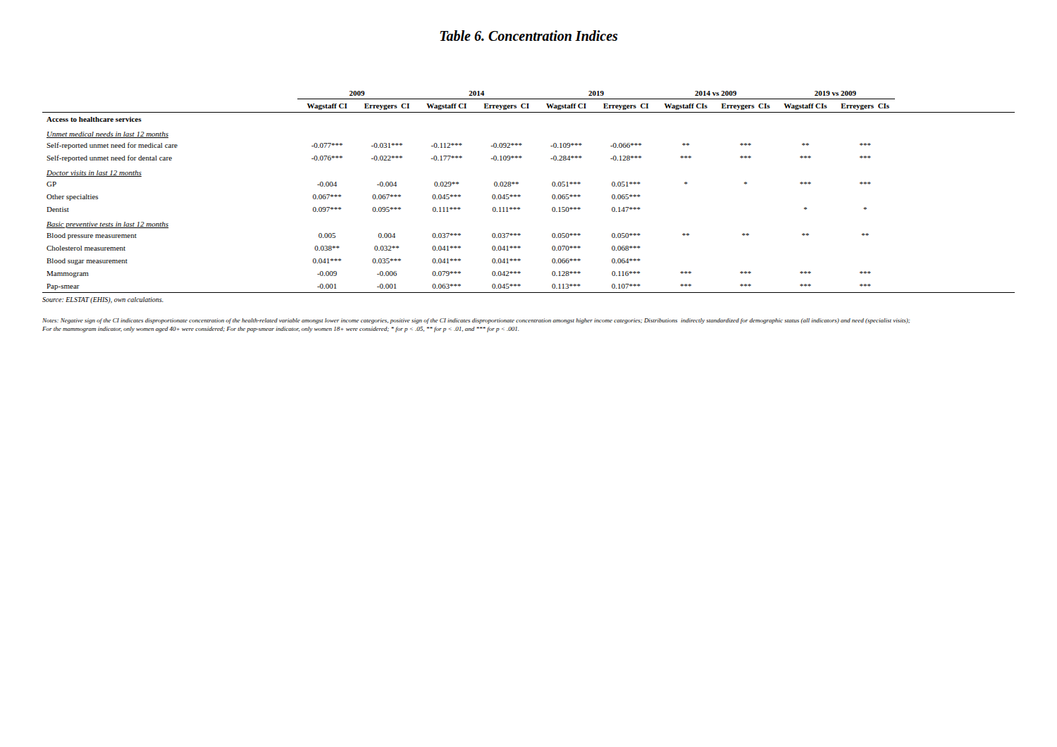Table 6. Concentration Indices
| | 2009 | 2014 | 2019 | 2014 vs 2009 | 2019 vs 2009 | | |
| --- | --- | --- | --- | --- | --- | --- | --- |
| | Wagstaff CI | Erreygers CI | Wagstaff CI | Erreygers CI | Wagstaff CI | Erreygers CI | Wagstaff CIs | Erreygers CIs | Wagstaff CIs | Erreygers CIs | | |
| Access to healthcare services | |
| Unmet medical needs in last 12 months | |
| Self-reported unmet need for medical care | -0.077*** | -0.031*** | -0.112*** | -0.092*** | -0.109*** | -0.066*** | ** | *** | ** | *** | | |
| Self-reported unmet need for dental care | -0.076*** | -0.022*** | -0.177*** | -0.109*** | -0.284*** | -0.128*** | *** | *** | *** | *** | | |
| Doctor visits in last 12 months | |
| GP | -0.004 | -0.004 | 0.029** | 0.028** | 0.051*** | 0.051*** | * | * | *** | *** | | |
| Other specialties | 0.067*** | 0.067*** | 0.045*** | 0.045*** | 0.065*** | 0.065*** | | | | | | |
| Dentist | 0.097*** | 0.095*** | 0.111*** | 0.111*** | 0.150*** | 0.147*** | | | * | * | | |
| Basic preventive tests in last 12 months | |
| Blood pressure measurement | 0.005 | 0.004 | 0.037*** | 0.037*** | 0.050*** | 0.050*** | ** | ** | ** | ** | | |
| Cholesterol measurement | 0.038** | 0.032** | 0.041*** | 0.041*** | 0.070*** | 0.068*** | | | | | | |
| Blood sugar measurement | 0.041*** | 0.035*** | 0.041*** | 0.041*** | 0.066*** | 0.064*** | | | | | | |
| Mammogram | -0.009 | -0.006 | 0.079*** | 0.042*** | 0.128*** | 0.116*** | *** | *** | *** | *** | | |
| Pap-smear | -0.001 | -0.001 | 0.063*** | 0.045*** | 0.113*** | 0.107*** | *** | *** | *** | *** | | |
Source: ELSTAT (EHIS), own calculations.
Notes: Negative sign of the CI indicates disproportionate concentration of the health-related variable amongst lower income categories, positive sign of the CI indicates disproportionate concentration amongst higher income categories; Distributions indirectly standardized for demographic status (all indicators) and need (specialist visits);
For the mammogram indicator, only women aged 40+ were considered; For the pap-smear indicator, only women 18+ were considered; * for p < .05, ** for p < .01, and *** for p < .001.